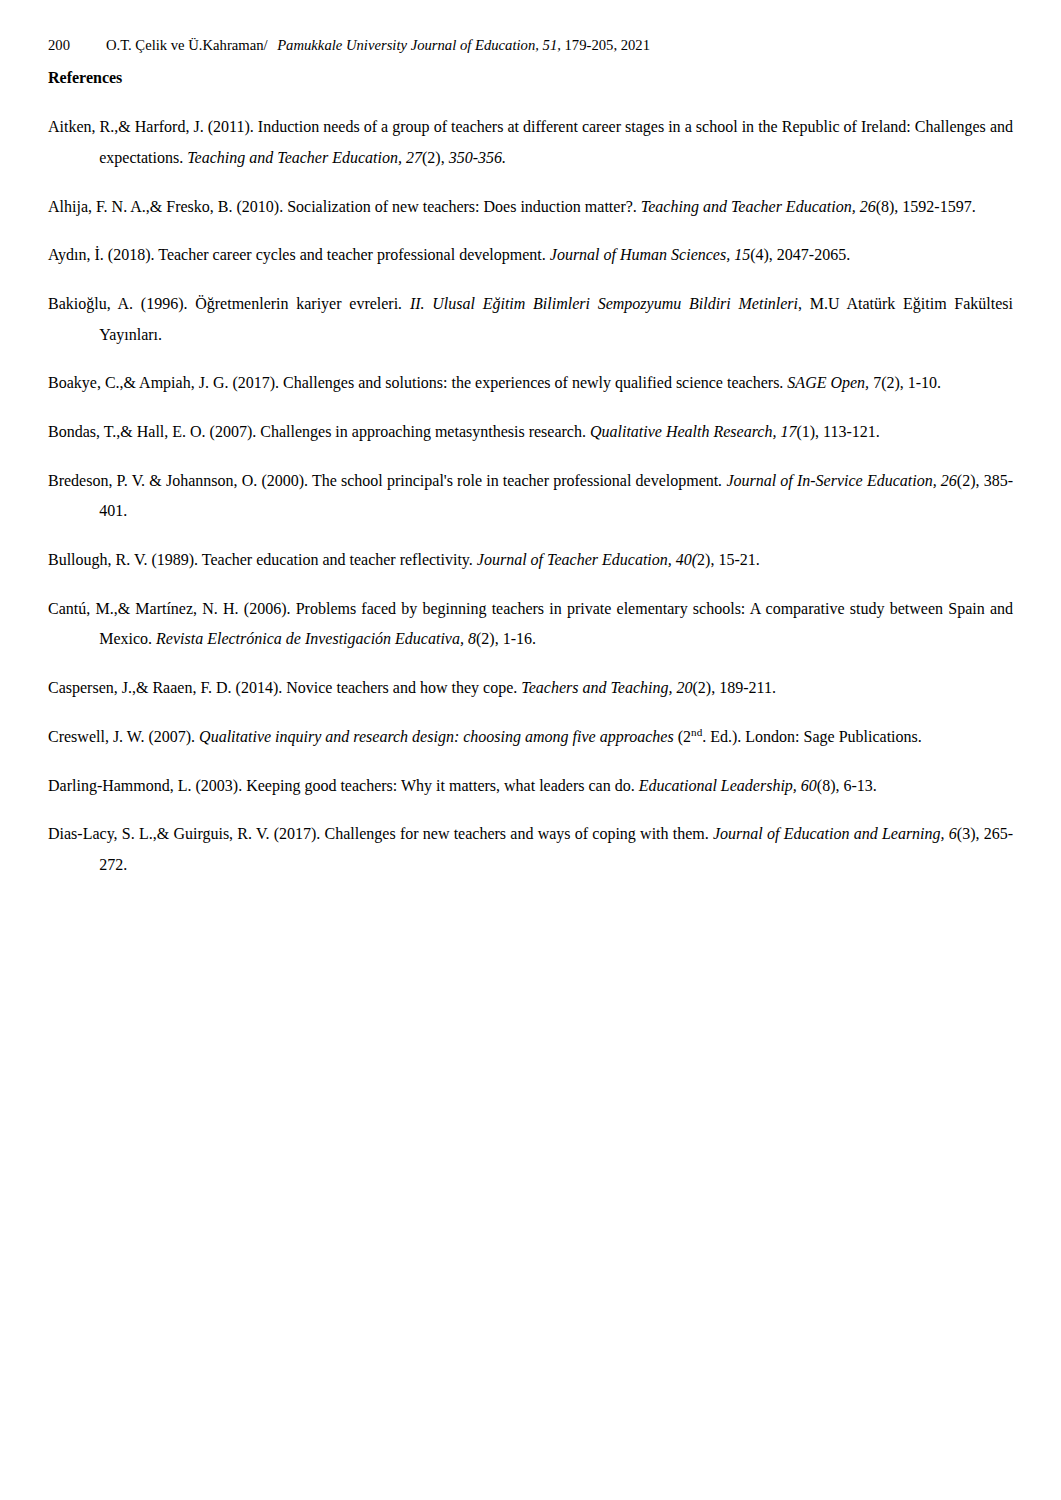200 O.T. Çelik ve Ü.Kahraman/ Pamukkale University Journal of Education, 51, 179-205, 2021
References
Aitken, R.,& Harford, J. (2011). Induction needs of a group of teachers at different career stages in a school in the Republic of Ireland: Challenges and expectations. Teaching and Teacher Education, 27(2), 350-356.
Alhija, F. N. A.,& Fresko, B. (2010). Socialization of new teachers: Does induction matter?. Teaching and Teacher Education, 26(8), 1592-1597.
Aydın, İ. (2018). Teacher career cycles and teacher professional development. Journal of Human Sciences, 15(4), 2047-2065.
Bakioğlu, A. (1996). Öğretmenlerin kariyer evreleri. II. Ulusal Eğitim Bilimleri Sempozyumu Bildiri Metinleri, M.U Atatürk Eğitim Fakültesi Yayınları.
Boakye, C.,& Ampiah, J. G. (2017). Challenges and solutions: the experiences of newly qualified science teachers. SAGE Open, 7(2), 1-10.
Bondas, T.,& Hall, E. O. (2007). Challenges in approaching metasynthesis research. Qualitative Health Research, 17(1), 113-121.
Bredeson, P. V. & Johannson, O. (2000). The school principal's role in teacher professional development. Journal of In-Service Education, 26(2), 385-401.
Bullough, R. V. (1989). Teacher education and teacher reflectivity. Journal of Teacher Education, 40(2), 15-21.
Cantú, M.,& Martínez, N. H. (2006). Problems faced by beginning teachers in private elementary schools: A comparative study between Spain and Mexico. Revista Electrónica de Investigación Educativa, 8(2), 1-16.
Caspersen, J.,& Raaen, F. D. (2014). Novice teachers and how they cope. Teachers and Teaching, 20(2), 189-211.
Creswell, J. W. (2007). Qualitative inquiry and research design: choosing among five approaches (2nd. Ed.). London: Sage Publications.
Darling-Hammond, L. (2003). Keeping good teachers: Why it matters, what leaders can do. Educational Leadership, 60(8), 6-13.
Dias-Lacy, S. L.,& Guirguis, R. V. (2017). Challenges for new teachers and ways of coping with them. Journal of Education and Learning, 6(3), 265-272.